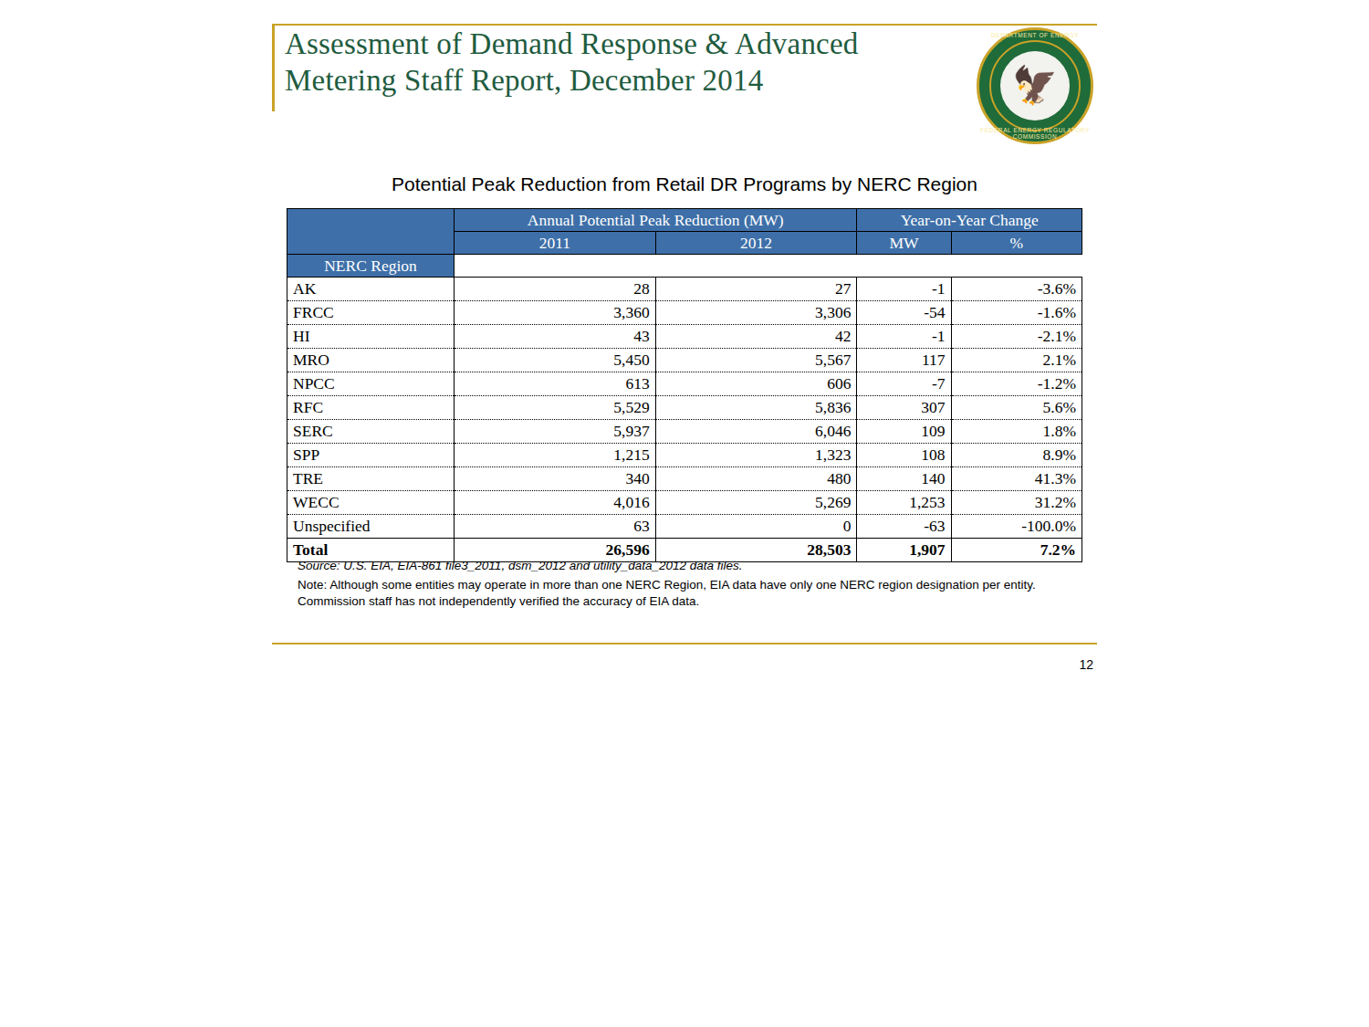Assessment of Demand Response & Advanced Metering Staff Report, December 2014
DEPARTMENT OF ENERGY
🦅
FEDERAL ENERGY REGULATORY COMMISSION
Potential Peak Reduction from Retail DR Programs by NERC Region
| | Annual Potential Peak Reduction (MW) | Year-on-Year Change |
| --- | --- | --- |
| 2011 | 2012 | MW | % |
| NERC Region | | | | |
| AK | 28 | 27 | -1 | -3.6% |
| FRCC | 3,360 | 3,306 | -54 | -1.6% |
| HI | 43 | 42 | -1 | -2.1% |
| MRO | 5,450 | 5,567 | 117 | 2.1% |
| NPCC | 613 | 606 | -7 | -1.2% |
| RFC | 5,529 | 5,836 | 307 | 5.6% |
| SERC | 5,937 | 6,046 | 109 | 1.8% |
| SPP | 1,215 | 1,323 | 108 | 8.9% |
| TRE | 340 | 480 | 140 | 41.3% |
| WECC | 4,016 | 5,269 | 1,253 | 31.2% |
| Unspecified | 63 | 0 | -63 | -100.0% |
| Total | 26,596 | 28,503 | 1,907 | 7.2% |
Source: U.S. EIA, EIA-861 file3_2011, dsm_2012 and utility_data_2012 data files.
Note: Although some entities may operate in more than one NERC Region, EIA data have only one NERC region designation per entity. Commission staff has not independently verified the accuracy of EIA data.
12